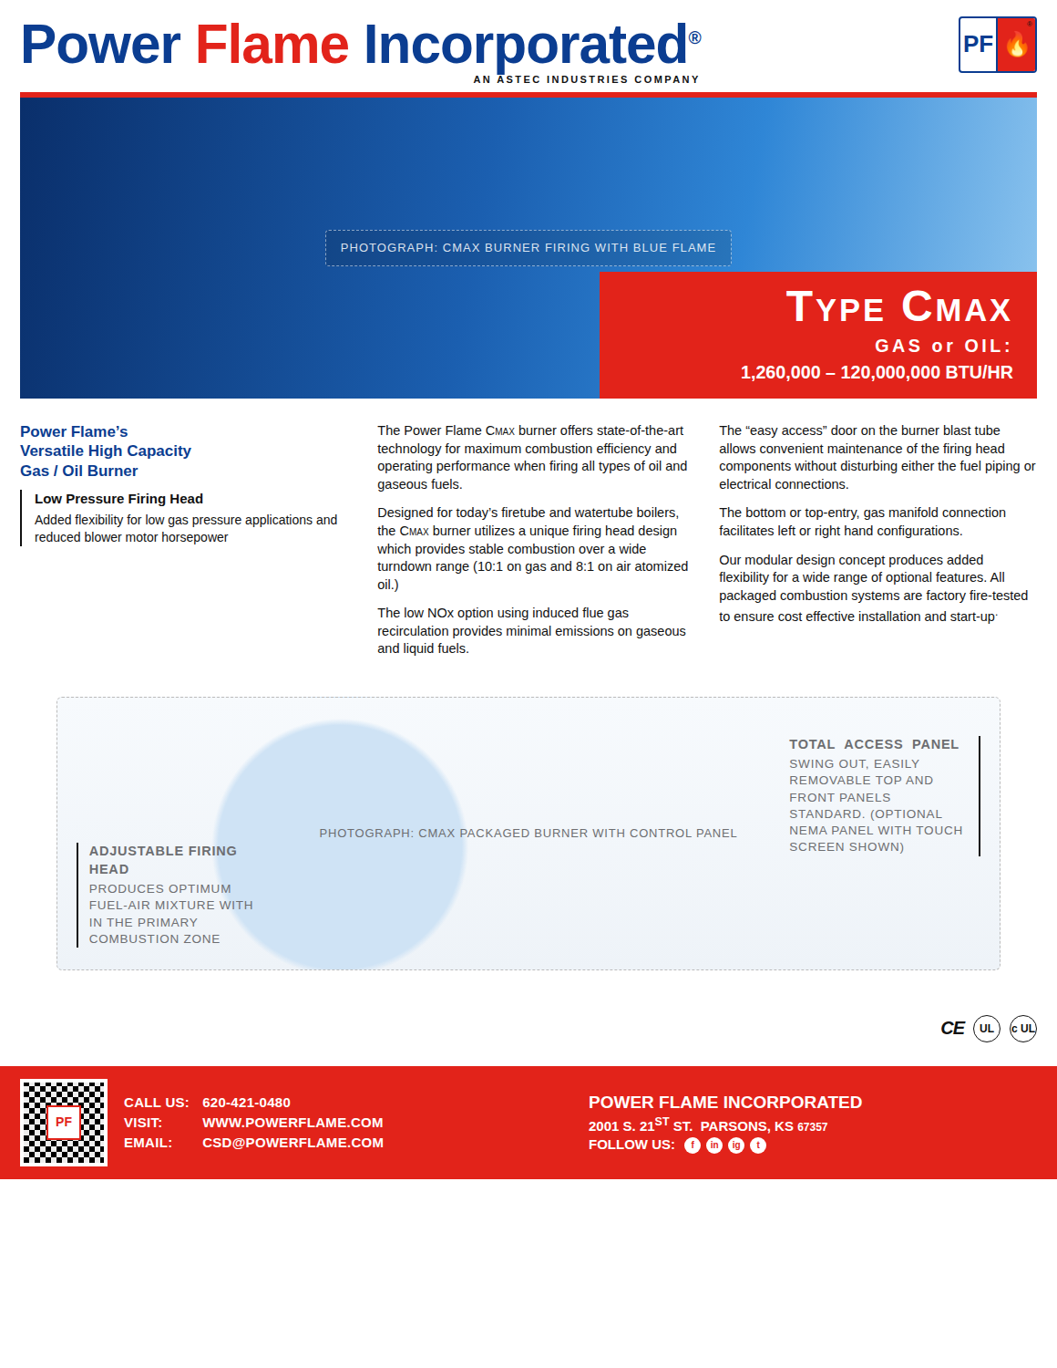Power Flame Incorporated®
AN ASTEC INDUSTRIES COMPANY
PF
🔥
®
Photograph: CMAX burner firing with blue flame
TYPE CMAX
GAS or OIL:
1,260,000 – 120,000,000 BTU/HR
Power Flame’s
Versatile High Capacity
Gas / Oil Burner
Low Pressure Firing Head
Added flexibility for low gas pressure applications and reduced blower motor horsepower
The Power Flame Cmax burner offers state-of-the-art technology for maximum combustion efficiency and operating performance when firing all types of oil and gaseous fuels.
Designed for today’s firetube and watertube boilers, the Cmax burner utilizes a unique firing head design which provides stable combustion over a wide turndown range (10:1 on gas and 8:1 on air atomized oil.)
The low NOx option using induced flue gas recirculation provides minimal emissions on gaseous and liquid fuels.
The “easy access” door on the burner blast tube allows convenient maintenance of the firing head components without disturbing either the fuel piping or electrical connections.
The bottom or top-entry, gas manifold connection facilitates left or right hand configurations.
Our modular design concept produces added flexibility for a wide range of optional features. All packaged combustion systems are factory fire-tested to ensure cost effective installation and start-up.
Photograph: CMAX packaged burner with control panel
Total Access Panel
Swing out, easily removable top and front panels standard. (Optional Nema panel with touch screen shown)
Adjustable Firing Head
Produces optimum fuel-air mixture with in the primary combustion zone
CE UL c UL
Call us:
620-421-0480
Visit:
WWW.POWERFLAME.COM
Email:
CSD@POWERFLAME.COM
POWER FLAME INCORPORATED 2001 S. 21ST ST. PARSONS, KS 67357
FOLLOW US: fin ig t